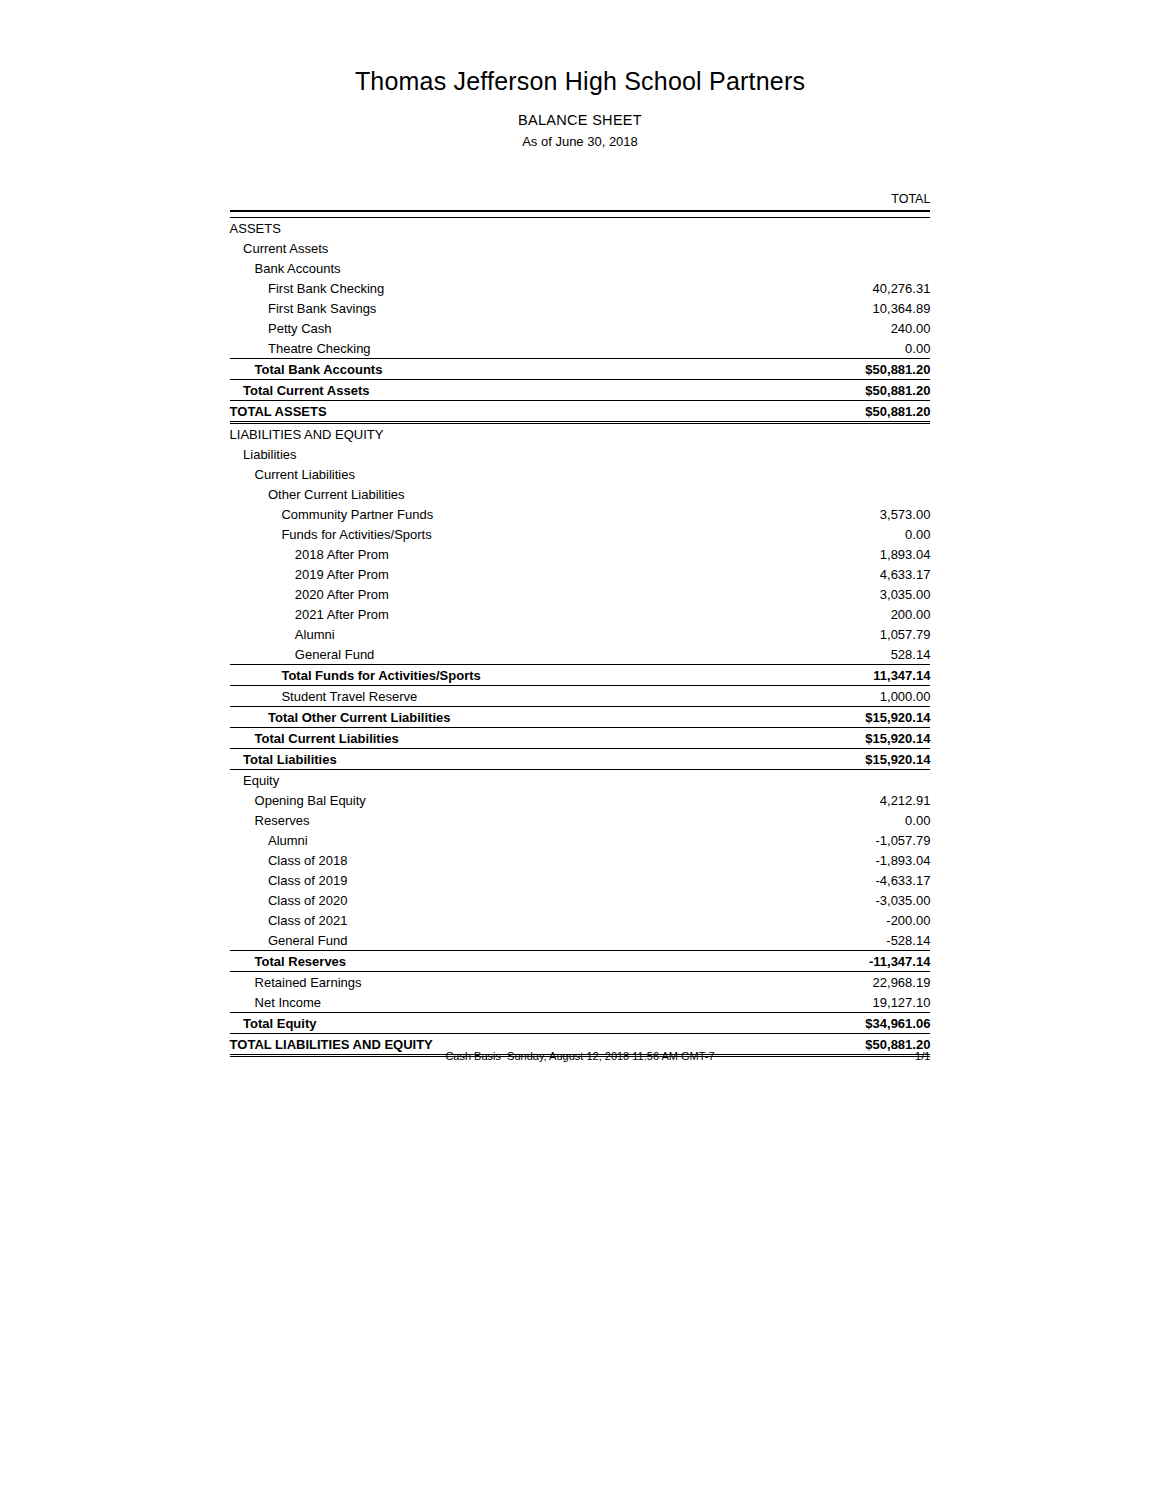Thomas Jefferson High School Partners
BALANCE SHEET
As of June 30, 2018
| | TOTAL |
| --- | --- |
| ASSETS | |
| Current Assets | |
| Bank Accounts | |
| First Bank Checking | 40,276.31 |
| First Bank Savings | 10,364.89 |
| Petty Cash | 240.00 |
| Theatre Checking | 0.00 |
| Total Bank Accounts | $50,881.20 |
| Total Current Assets | $50,881.20 |
| TOTAL ASSETS | $50,881.20 |
| LIABILITIES AND EQUITY | |
| Liabilities | |
| Current Liabilities | |
| Other Current Liabilities | |
| Community Partner Funds | 3,573.00 |
| Funds for Activities/Sports | 0.00 |
| 2018 After Prom | 1,893.04 |
| 2019 After Prom | 4,633.17 |
| 2020 After Prom | 3,035.00 |
| 2021 After Prom | 200.00 |
| Alumni | 1,057.79 |
| General Fund | 528.14 |
| Total Funds for Activities/Sports | 11,347.14 |
| Student Travel Reserve | 1,000.00 |
| Total Other Current Liabilities | $15,920.14 |
| Total Current Liabilities | $15,920.14 |
| Total Liabilities | $15,920.14 |
| Equity | |
| Opening Bal Equity | 4,212.91 |
| Reserves | 0.00 |
| Alumni | -1,057.79 |
| Class of 2018 | -1,893.04 |
| Class of 2019 | -4,633.17 |
| Class of 2020 | -3,035.00 |
| Class of 2021 | -200.00 |
| General Fund | -528.14 |
| Total Reserves | -11,347.14 |
| Retained Earnings | 22,968.19 |
| Net Income | 19,127.10 |
| Total Equity | $34,961.06 |
| TOTAL LIABILITIES AND EQUITY | $50,881.20 |
Cash Basis Sunday, August 12, 2018 11:56 AM GMT-7
1/1